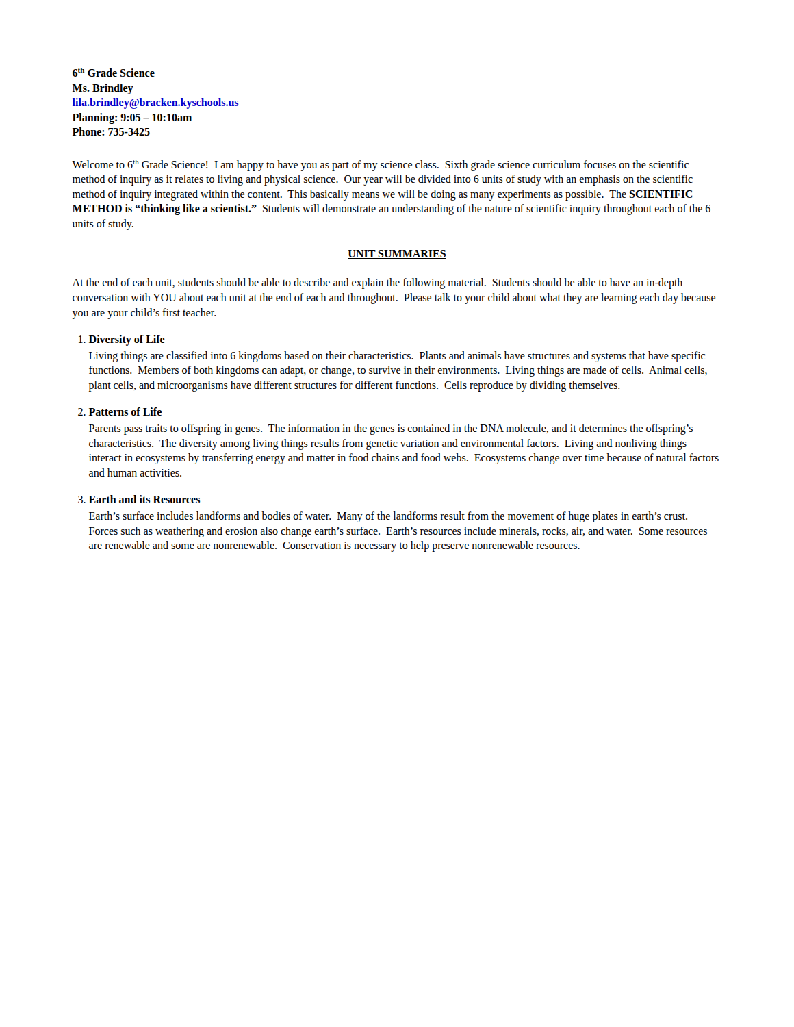6th Grade Science
Ms. Brindley
lila.brindley@bracken.kyschools.us
Planning: 9:05 – 10:10am
Phone: 735-3425
Welcome to 6th Grade Science! I am happy to have you as part of my science class. Sixth grade science curriculum focuses on the scientific method of inquiry as it relates to living and physical science. Our year will be divided into 6 units of study with an emphasis on the scientific method of inquiry integrated within the content. This basically means we will be doing as many experiments as possible. The SCIENTIFIC METHOD is “thinking like a scientist.” Students will demonstrate an understanding of the nature of scientific inquiry throughout each of the 6 units of study.
UNIT SUMMARIES
At the end of each unit, students should be able to describe and explain the following material. Students should be able to have an in-depth conversation with YOU about each unit at the end of each and throughout. Please talk to your child about what they are learning each day because you are your child’s first teacher.
Diversity of Life
Living things are classified into 6 kingdoms based on their characteristics. Plants and animals have structures and systems that have specific functions. Members of both kingdoms can adapt, or change, to survive in their environments. Living things are made of cells. Animal cells, plant cells, and microorganisms have different structures for different functions. Cells reproduce by dividing themselves.
Patterns of Life
Parents pass traits to offspring in genes. The information in the genes is contained in the DNA molecule, and it determines the offspring’s characteristics. The diversity among living things results from genetic variation and environmental factors. Living and nonliving things interact in ecosystems by transferring energy and matter in food chains and food webs. Ecosystems change over time because of natural factors and human activities.
Earth and its Resources
Earth’s surface includes landforms and bodies of water. Many of the landforms result from the movement of huge plates in earth’s crust. Forces such as weathering and erosion also change earth’s surface. Earth’s resources include minerals, rocks, air, and water. Some resources are renewable and some are nonrenewable. Conservation is necessary to help preserve nonrenewable resources.